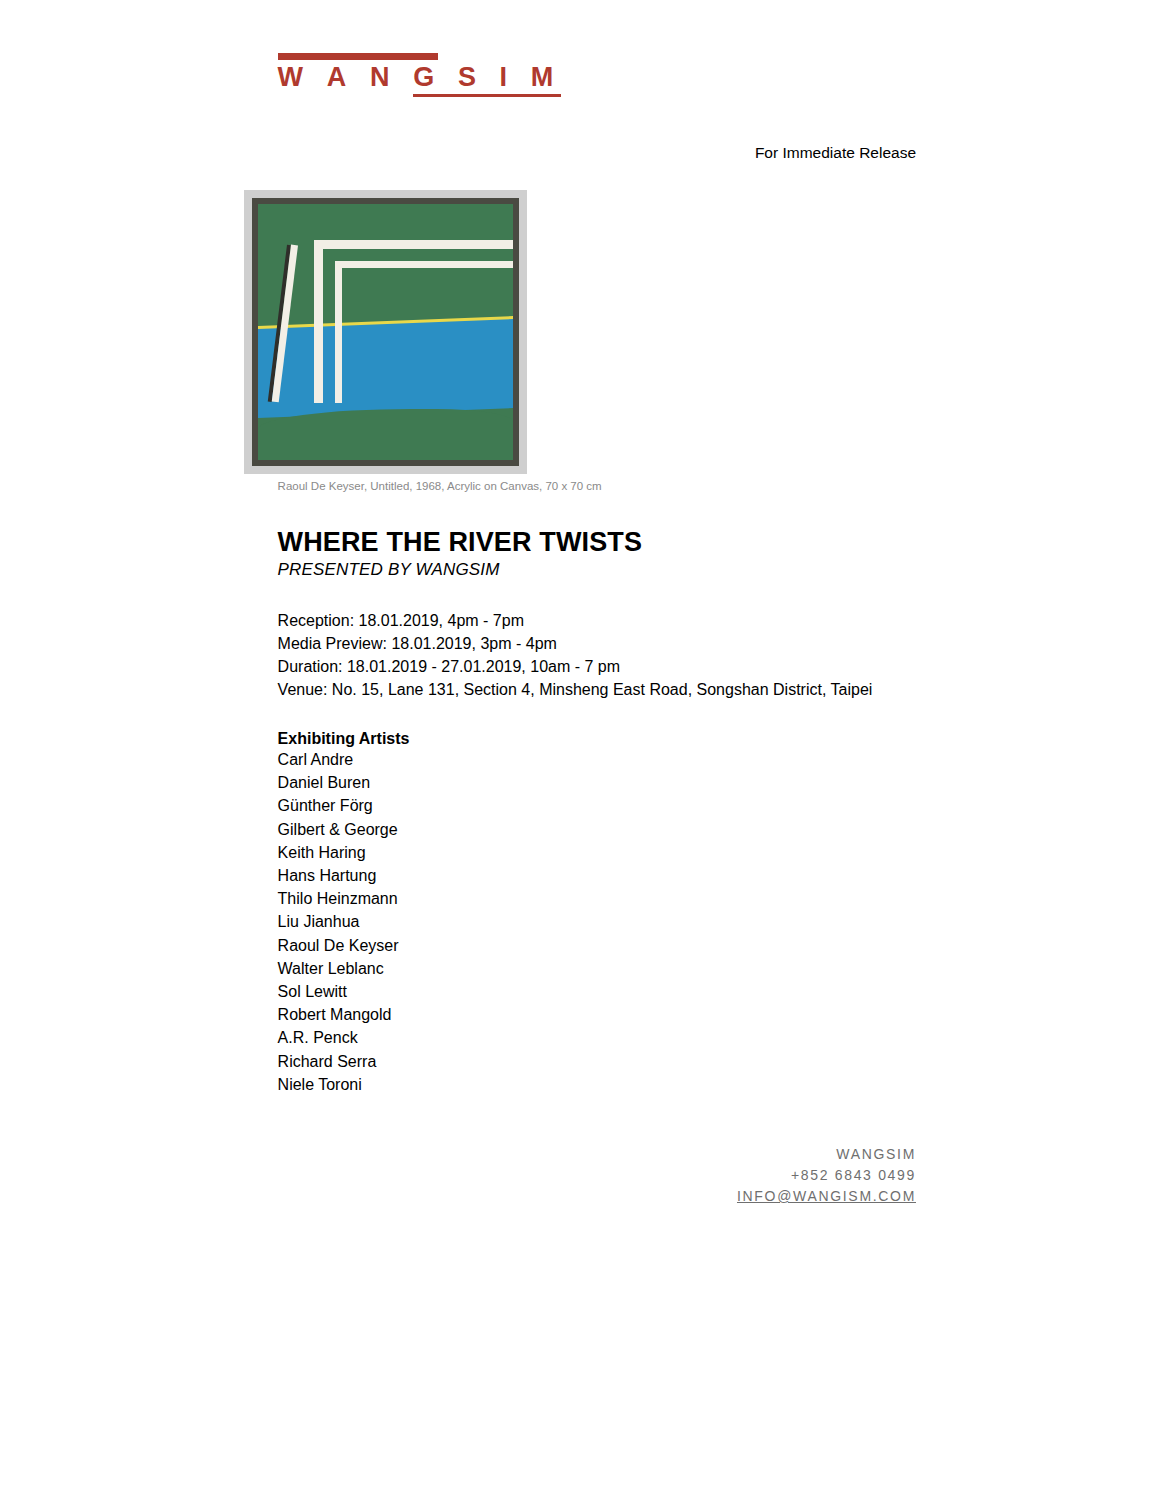W A N G S I M
For Immediate Release
Raoul De Keyser, Untitled, 1968, Acrylic on Canvas, 70 x 70 cm
WHERE THE RIVER TWISTS
PRESENTED BY WANGSIM
Reception: 18.01.2019, 4pm - 7pm
Media Preview: 18.01.2019, 3pm - 4pm
Duration: 18.01.2019 - 27.01.2019, 10am - 7 pm
Venue: No. 15, Lane 131, Section 4, Minsheng East Road, Songshan District, Taipei
Exhibiting Artists
Carl Andre
Daniel Buren
Günther Förg
Gilbert & George
Keith Haring
Hans Hartung
Thilo Heinzmann
Liu Jianhua
Raoul De Keyser
Walter Leblanc
Sol Lewitt
Robert Mangold
A.R. Penck
Richard Serra
Niele Toroni
WANGSIM
+852 6843 0499
INFO@WANGISM.COM